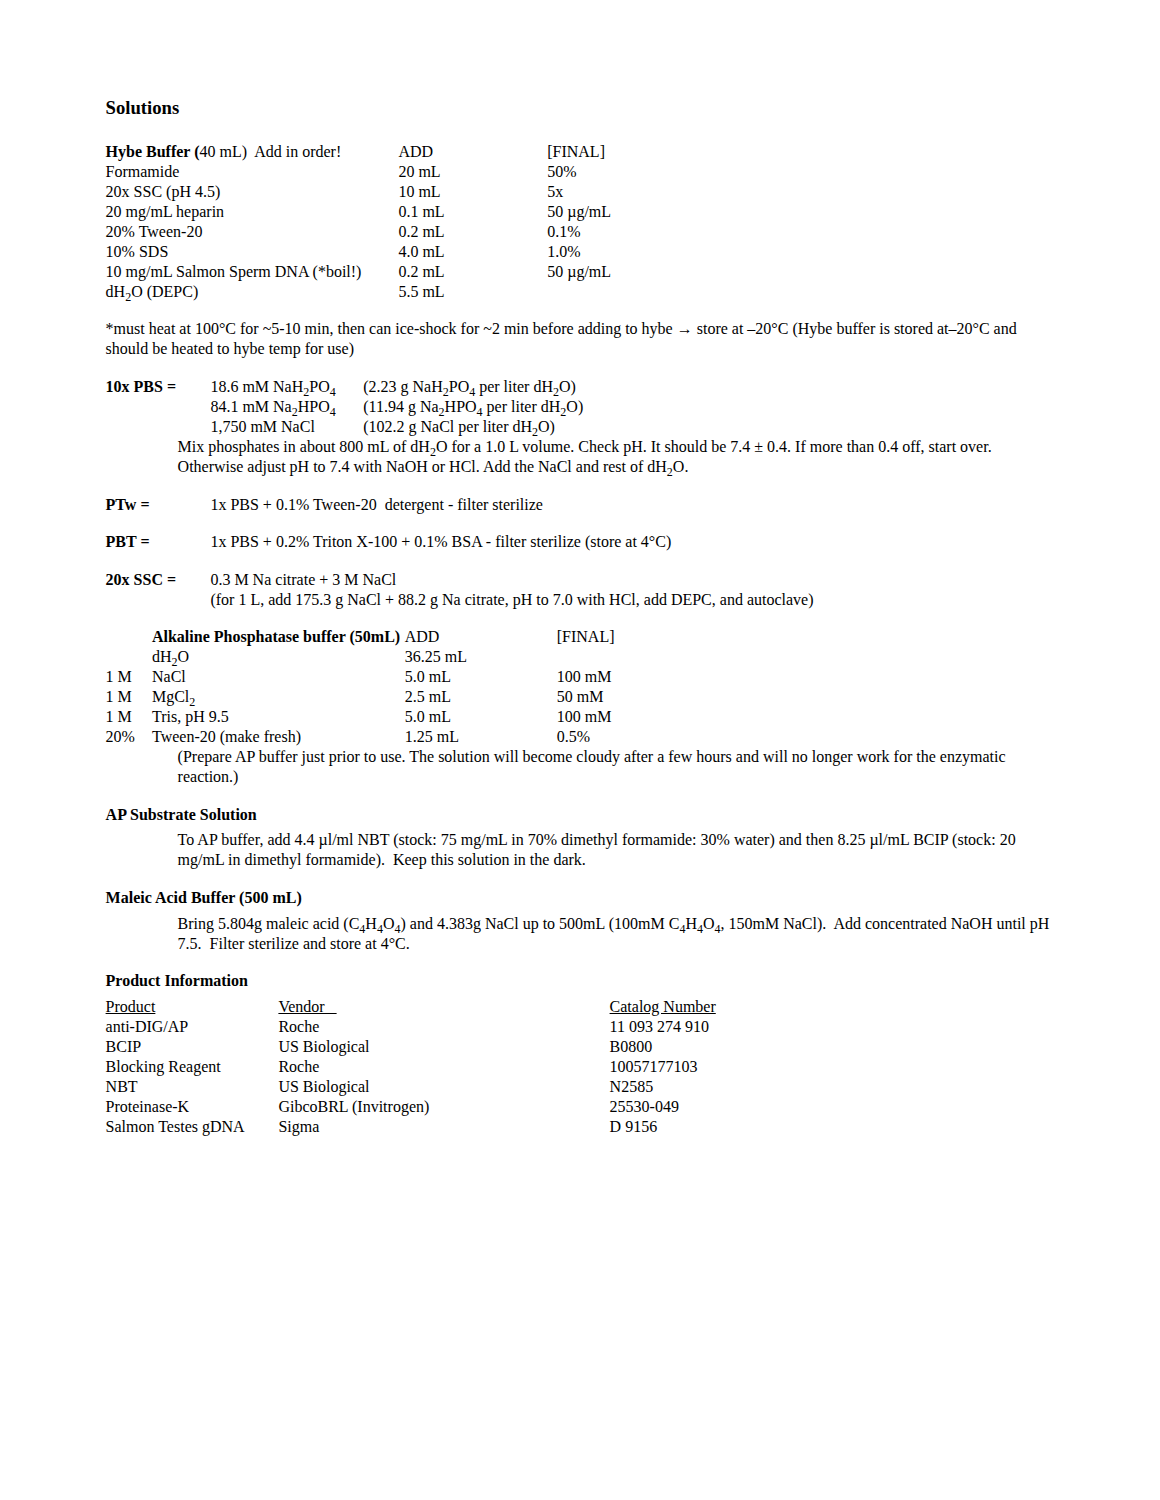Solutions
| Hybe Buffer ( 40 mL) Add in order! | ADD | [FINAL] |
| Formamide | 20 mL | 50% |
| 20x SSC (pH 4.5) | 10 mL | 5x |
| 20 mg/mL heparin | 0.1 mL | 50 µg/mL |
| 20% Tween-20 | 0.2 mL | 0.1% |
| 10% SDS | 4.0 mL | 1.0% |
| 10 mg/mL Salmon Sperm DNA (*boil!) | 0.2 mL | 50 µg/mL |
| dH 2 O (DEPC) | 5.5 mL | |
*must heat at 100°C for ~5-10 min, then can ice-shock for ~2 min before adding to hybe → store at –20°C (Hybe buffer is stored at–20°C and should be heated to hybe temp for use)
| 10x PBS = | 18.6 mM NaH 2 PO 4 | (2.23 g NaH 2 PO 4 per liter dH 2 O) |
| | 84.1 mM Na 2 HPO 4 | (11.94 g Na 2 HPO 4 per liter dH 2 O) |
| | 1,750 mM NaCl | (102.2 g NaCl per liter dH 2 O) |
Mix phosphates in about 800 mL of dH2O for a 1.0 L volume. Check pH. It should be 7.4 ± 0.4. If more than 0.4 off, start over. Otherwise adjust pH to 7.4 with NaOH or HCl. Add the NaCl and rest of dH2O.
| PTw = | 1x PBS + 0.1% Tween-20 detergent - filter sterilize |
| PBT = | 1x PBS + 0.2% Triton X-100 + 0.1% BSA - filter sterilize (store at 4°C) |
| 20x SSC = | 0.3 M Na citrate + 3 M NaCl |
| | (for 1 L, add 175.3 g NaCl + 88.2 g Na citrate, pH to 7.0 with HCl, add DEPC, and autoclave) |
| | Alkaline Phosphatase buffer (50mL) | ADD | [FINAL] |
| | dH 2 O | 36.25 mL | |
| 1 M | NaCl | 5.0 mL | 100 mM |
| 1 M | MgCl 2 | 2.5 mL | 50 mM |
| 1 M | Tris, pH 9.5 | 5.0 mL | 100 mM |
| 20% | Tween-20 (make fresh) | 1.25 mL | 0.5% |
(Prepare AP buffer just prior to use. The solution will become cloudy after a few hours and will no longer work for the enzymatic reaction.)
AP Substrate Solution
To AP buffer, add 4.4 µl/ml NBT (stock: 75 mg/mL in 70% dimethyl formamide: 30% water) and then 8.25 µl/mL BCIP (stock: 20 mg/mL in dimethyl formamide). Keep this solution in the dark.
Maleic Acid Buffer (500 mL)
Bring 5.804g maleic acid (C4H4O4) and 4.383g NaCl up to 500mL (100mM C4H4O4, 150mM NaCl). Add concentrated NaOH until pH 7.5. Filter sterilize and store at 4°C.
Product Information
| Product | Vendor | Catalog Number |
| anti-DIG/AP | Roche | 11 093 274 910 |
| BCIP | US Biological | B0800 |
| Blocking Reagent | Roche | 10057177103 |
| NBT | US Biological | N2585 |
| Proteinase-K | GibcoBRL (Invitrogen) | 25530-049 |
| Salmon Testes gDNA | Sigma | D 9156 |